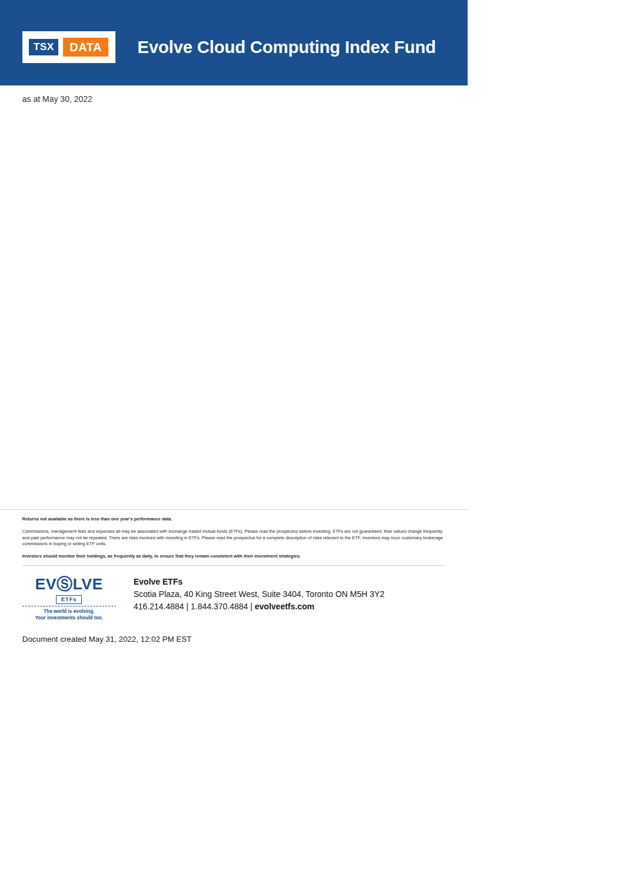TSX DATA
Evolve Cloud Computing Index Fund
as at May 30, 2022
Returns not available as there is less than one year’s performance data.
Commissions, management fees and expenses all may be associated with exchange traded mutual funds (ETFs). Please read the prospectus before investing. ETFs are not guaranteed, their values change frequently and past performance may not be repeated. There are risks involved with investing in ETFs. Please read the prospectus for a complete description of risks relevant to the ETF. Investors may incur customary brokerage commissions in buying or selling ETF units.
Investors should monitor their holdings, as frequently as daily, to ensure that they remain consistent with their investment strategies.
EVⓈLVE
ETFs
The world is evolving.
Your investments should too.
Evolve ETFs
Scotia Plaza, 40 King Street West, Suite 3404, Toronto ON M5H 3Y2
416.214.4884 | 1.844.370.4884 | evolveetfs.com
Document created May 31, 2022, 12:02 PM EST